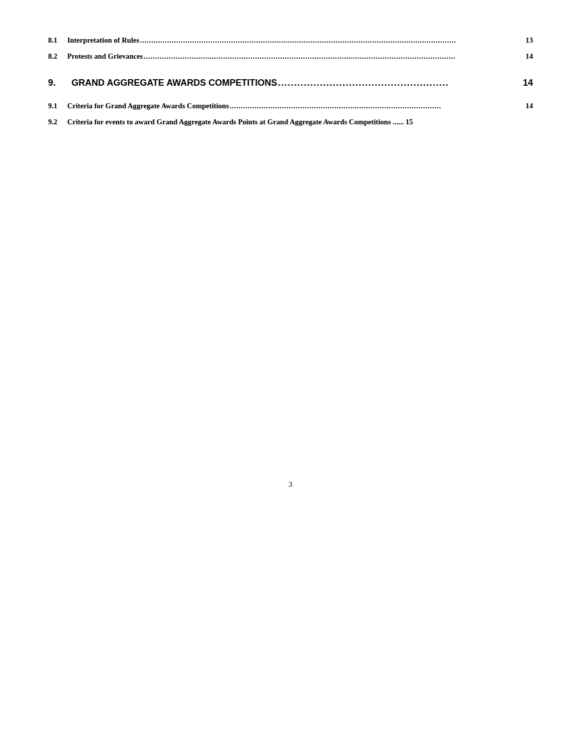8.1 Interpretation of Rules ........................................................................................................................................... 13
8.2 Protests and Grievances ......................................................................................................................................... 14
9. GRAND AGGREGATE AWARDS COMPETITIONS ..................................................... 14
9.1 Criteria for Grand Aggregate Awards Competitions ............................................................................................. 14
9.2 Criteria for events to award Grand Aggregate Awards Points at Grand Aggregate Awards Competitions ...... 15
3